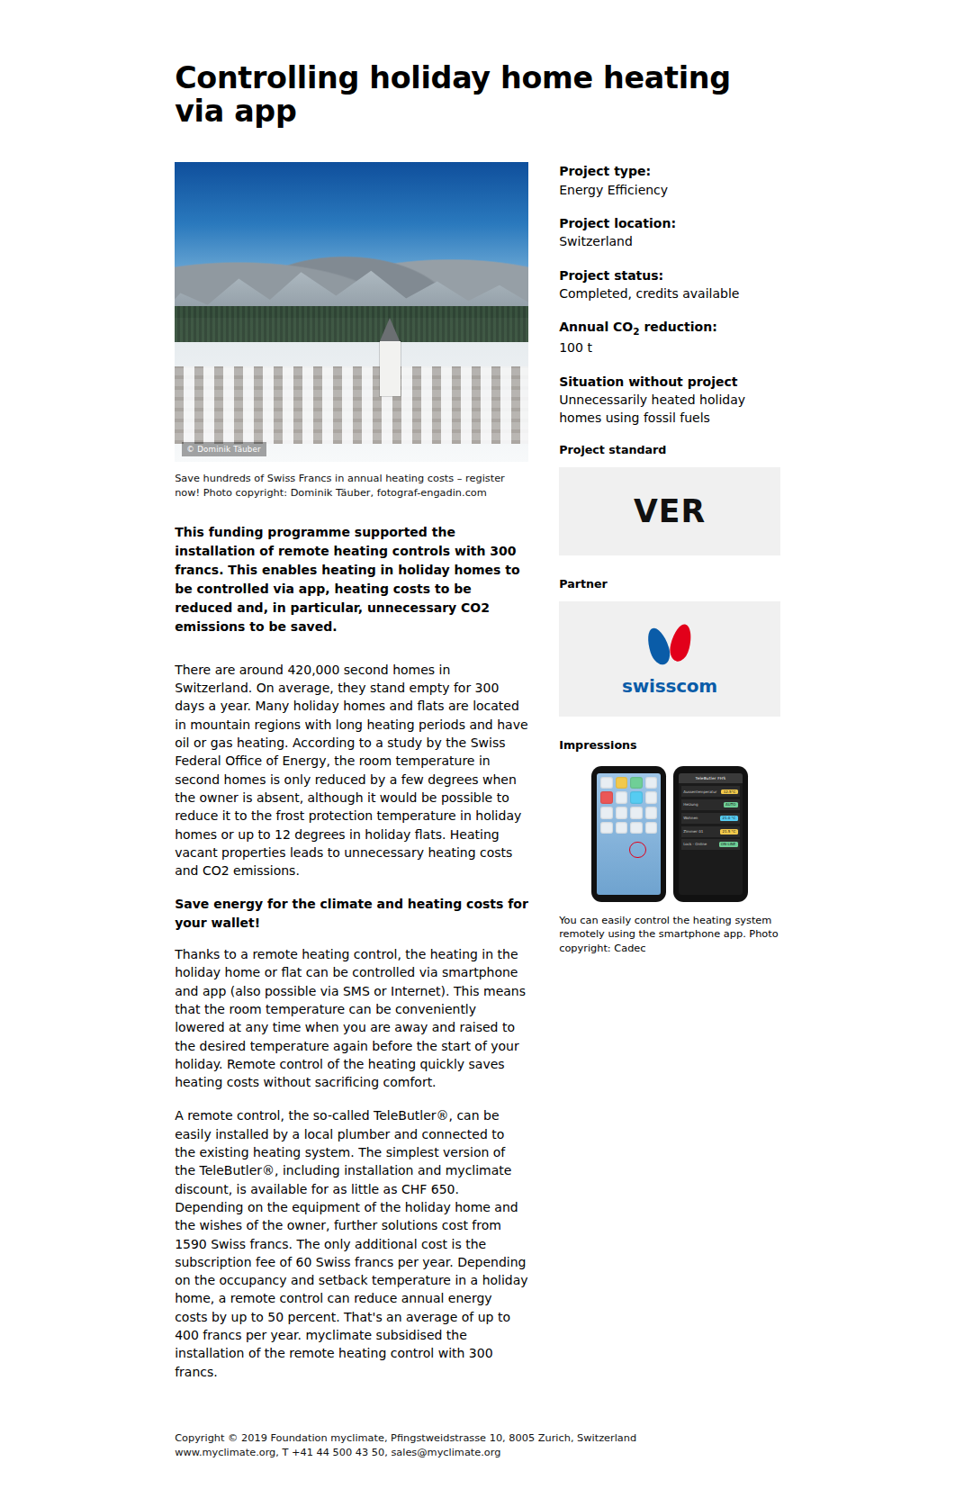Controlling holiday home heating via app
© Dominik Täuber
Save hundreds of Swiss Francs in annual heating costs – register now! Photo copyright: Dominik Täuber, fotograf-engadin.com
This funding programme supported the installation of remote heating controls with 300 francs. This enables heating in holiday homes to be controlled via app, heating costs to be reduced and, in particular, unnecessary CO2 emissions to be saved.
There are around 420,000 second homes in Switzerland. On average, they stand empty for 300 days a year. Many holiday homes and flats are located in mountain regions with long heating periods and have oil or gas heating. According to a study by the Swiss Federal Office of Energy, the room temperature in second homes is only reduced by a few degrees when the owner is absent, although it would be possible to reduce it to the frost protection temperature in holiday homes or up to 12 degrees in holiday flats. Heating vacant properties leads to unnecessary heating costs and CO2 emissions.
Save energy for the climate and heating costs for your wallet!
Thanks to a remote heating control, the heating in the holiday home or flat can be controlled via smartphone and app (also possible via SMS or Internet). This means that the room temperature can be conveniently lowered at any time when you are away and raised to the desired temperature again before the start of your holiday. Remote control of the heating quickly saves heating costs without sacrificing comfort.
A remote control, the so-called TeleButler®, can be easily installed by a local plumber and connected to the existing heating system. The simplest version of the TeleButler®, including installation and myclimate discount, is available for as little as CHF 650. Depending on the equipment of the holiday home and the wishes of the owner, further solutions cost from 1590 Swiss francs. The only additional cost is the subscription fee of 60 Swiss francs per year. Depending on the occupancy and setback temperature in a holiday home, a remote control can reduce annual energy costs by up to 50 percent. That's an average of up to 400 francs per year. myclimate subsidised the installation of the remote heating control with 300 francs.
Project type:
Energy Efficiency
Project location:
Switzerland
Project status:
Completed, credits available
Annual CO2 reduction:
100 t
Situation without project
Unnecessarily heated holiday homes using fossil fuels
Project standard
VER
Partner
swisscom
Impressions
TeleButler FHS
Aussentemperatur 12.5°C
Heizung AUTO
Wohnen 21.0 °C
Zimmer 0121.5 °C
Lock - Online ON-LINE
You can easily control the heating system remotely using the smartphone app. Photo copyright: Cadec
Copyright © 2019 Foundation myclimate, Pfingstweidstrasse 10, 8005 Zurich, Switzerland
www.myclimate.org, T +41 44 500 43 50, sales@myclimate.org